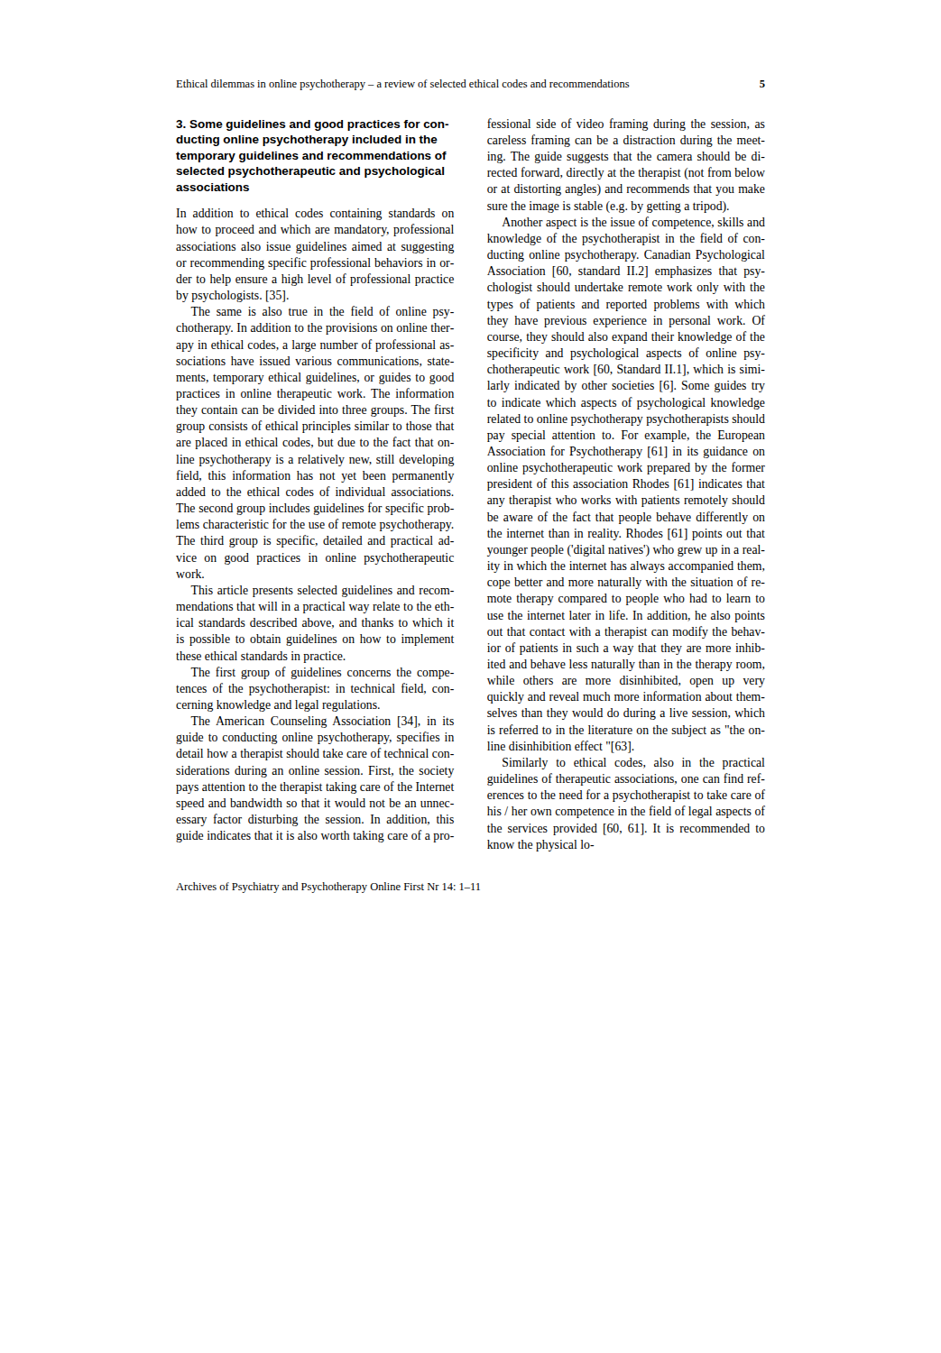Ethical dilemmas in online psychotherapy – a review of selected ethical codes and recommendations 5
3. Some guidelines and good practices for conducting online psychotherapy included in the temporary guidelines and recommendations of selected psychotherapeutic and psychological associations
In addition to ethical codes containing standards on how to proceed and which are mandatory, professional associations also issue guidelines aimed at suggesting or recommending specific professional behaviors in order to help ensure a high level of professional practice by psychologists. [35].
The same is also true in the field of online psychotherapy. In addition to the provisions on online therapy in ethical codes, a large number of professional associations have issued various communications, statements, temporary ethical guidelines, or guides to good practices in online therapeutic work. The information they contain can be divided into three groups. The first group consists of ethical principles similar to those that are placed in ethical codes, but due to the fact that online psychotherapy is a relatively new, still developing field, this information has not yet been permanently added to the ethical codes of individual associations. The second group includes guidelines for specific problems characteristic for the use of remote psychotherapy. The third group is specific, detailed and practical advice on good practices in online psychotherapeutic work.
This article presents selected guidelines and recommendations that will in a practical way relate to the ethical standards described above, and thanks to which it is possible to obtain guidelines on how to implement these ethical standards in practice.
The first group of guidelines concerns the competences of the psychotherapist: in technical field, concerning knowledge and legal regulations.
The American Counseling Association [34], in its guide to conducting online psychotherapy, specifies in detail how a therapist should take care of technical considerations during an online session. First, the society pays attention to the therapist taking care of the Internet speed and bandwidth so that it would not be an unnecessary factor disturbing the session. In addition, this guide indicates that it is also worth taking care of a professional side of video framing during the session, as careless framing can be a distraction during the meeting. The guide suggests that the camera should be directed forward, directly at the therapist (not from below or at distorting angles) and recommends that you make sure the image is stable (e.g. by getting a tripod).
Another aspect is the issue of competence, skills and knowledge of the psychotherapist in the field of conducting online psychotherapy. Canadian Psychological Association [60, standard II.2] emphasizes that psychologist should undertake remote work only with the types of patients and reported problems with which they have previous experience in personal work. Of course, they should also expand their knowledge of the specificity and psychological aspects of online psychotherapeutic work [60, Standard II.1], which is similarly indicated by other societies [6]. Some guides try to indicate which aspects of psychological knowledge related to online psychotherapy psychotherapists should pay special attention to. For example, the European Association for Psychotherapy [61] in its guidance on online psychotherapeutic work prepared by the former president of this association Rhodes [61] indicates that any therapist who works with patients remotely should be aware of the fact that people behave differently on the internet than in reality. Rhodes [61] points out that younger people ('digital natives') who grew up in a reality in which the internet has always accompanied them, cope better and more naturally with the situation of remote therapy compared to people who had to learn to use the internet later in life. In addition, he also points out that contact with a therapist can modify the behavior of patients in such a way that they are more inhibited and behave less naturally than in the therapy room, while others are more disinhibited, open up very quickly and reveal much more information about themselves than they would do during a live session, which is referred to in the literature on the subject as "the online disinhibition effect "[63].
Similarly to ethical codes, also in the practical guidelines of therapeutic associations, one can find references to the need for a psychotherapist to take care of his / her own competence in the field of legal aspects of the services provided [60, 61]. It is recommended to know the physical lo-
Archives of Psychiatry and Psychotherapy Online First Nr 14: 1–11